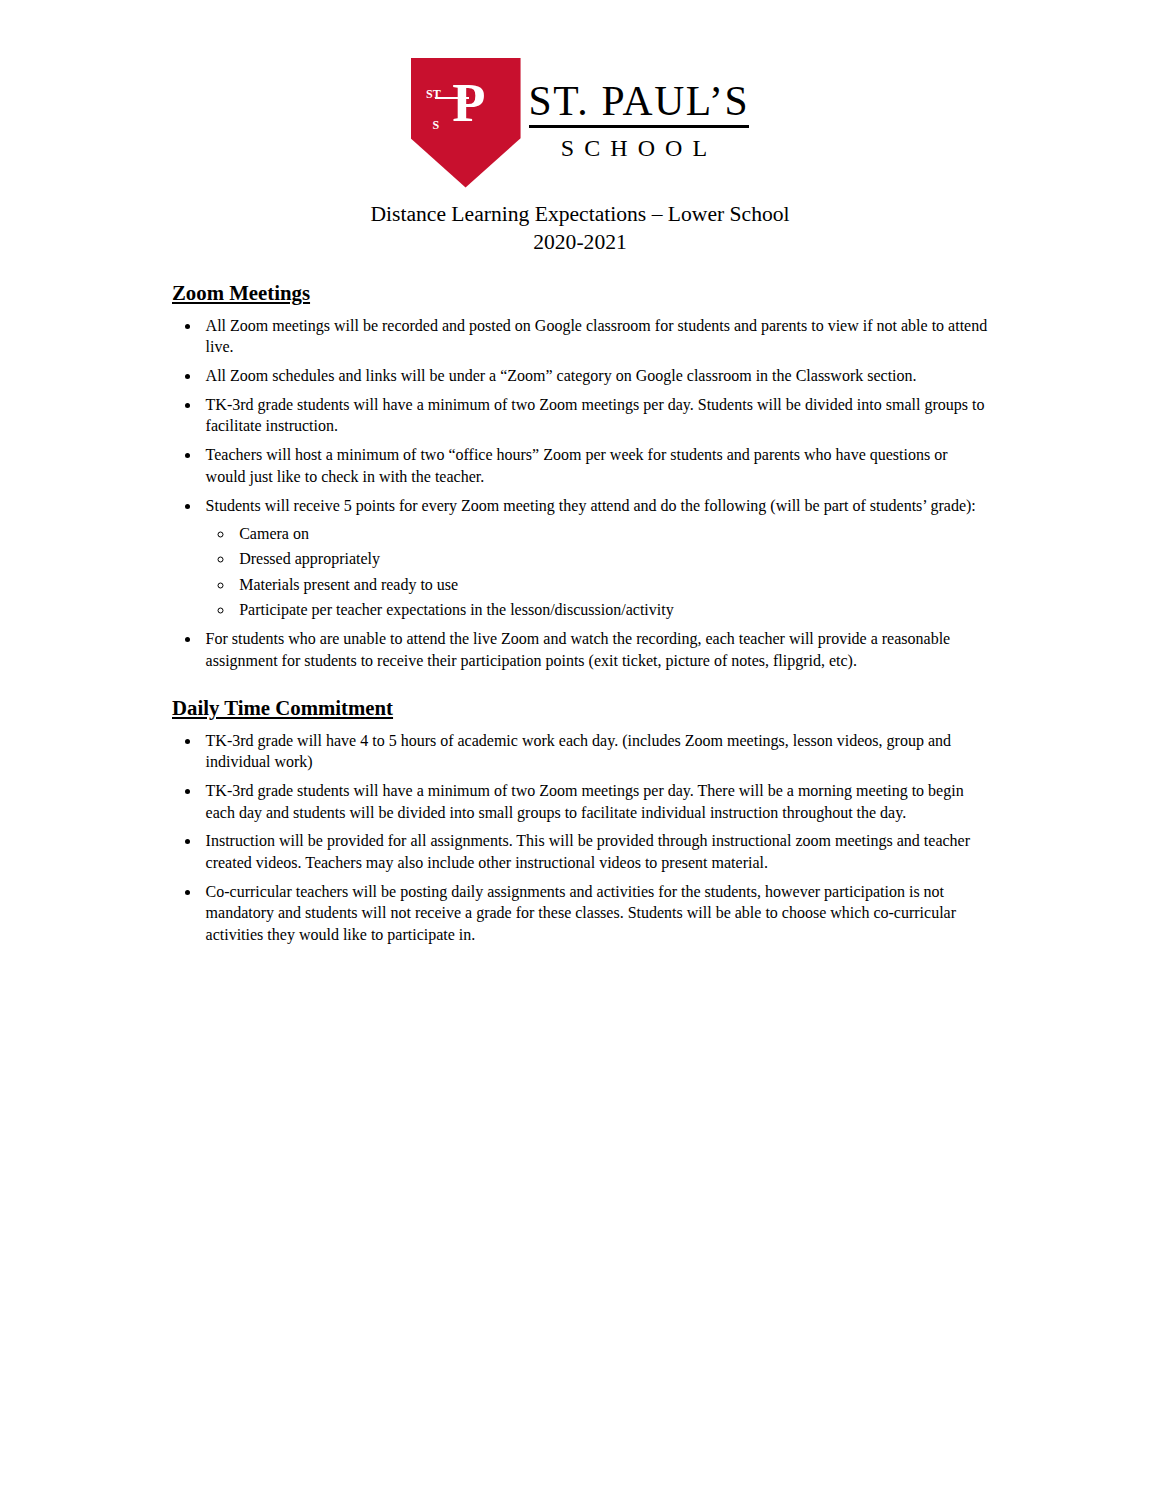ST P S
ST. PAUL’S
SCHOOL
Distance Learning Expectations – Lower School
2020-2021
Zoom Meetings
All Zoom meetings will be recorded and posted on Google classroom for students and parents to view if not able to attend live.
All Zoom schedules and links will be under a “Zoom” category on Google classroom in the Classwork section.
TK-3rd grade students will have a minimum of two Zoom meetings per day. Students will be divided into small groups to facilitate instruction.
Teachers will host a minimum of two “office hours” Zoom per week for students and parents who have questions or would just like to check in with the teacher.
Students will receive 5 points for every Zoom meeting they attend and do the following (will be part of students’ grade):
Camera on
Dressed appropriately
Materials present and ready to use
Participate per teacher expectations in the lesson/discussion/activity
For students who are unable to attend the live Zoom and watch the recording, each teacher will provide a reasonable assignment for students to receive their participation points (exit ticket, picture of notes, flipgrid, etc).
Daily Time Commitment
TK-3rd grade will have 4 to 5 hours of academic work each day. (includes Zoom meetings, lesson videos, group and individual work)
TK-3rd grade students will have a minimum of two Zoom meetings per day. There will be a morning meeting to begin each day and students will be divided into small groups to facilitate individual instruction throughout the day.
Instruction will be provided for all assignments. This will be provided through instructional zoom meetings and teacher created videos. Teachers may also include other instructional videos to present material.
Co-curricular teachers will be posting daily assignments and activities for the students, however participation is not mandatory and students will not receive a grade for these classes. Students will be able to choose which co-curricular activities they would like to participate in.